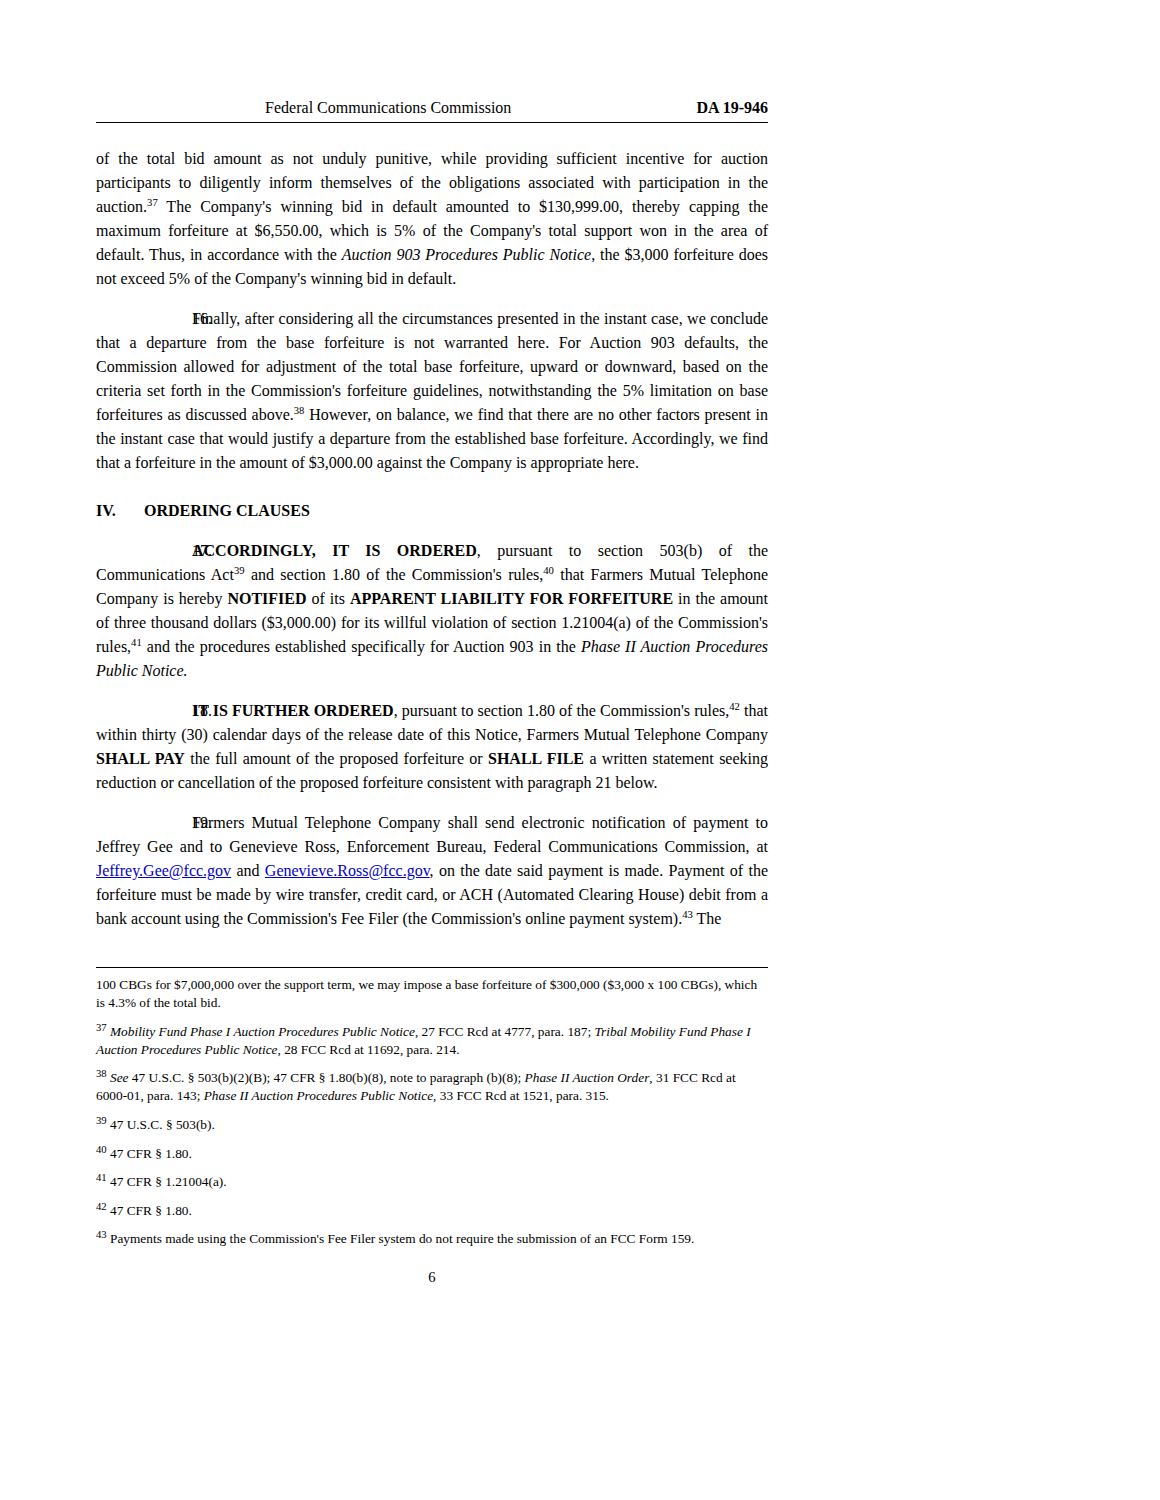Federal Communications Commission
DA 19-946
of the total bid amount as not unduly punitive, while providing sufficient incentive for auction participants to diligently inform themselves of the obligations associated with participation in the auction.37 The Company's winning bid in default amounted to $130,999.00, thereby capping the maximum forfeiture at $6,550.00, which is 5% of the Company's total support won in the area of default. Thus, in accordance with the Auction 903 Procedures Public Notice, the $3,000 forfeiture does not exceed 5% of the Company's winning bid in default.
16. Finally, after considering all the circumstances presented in the instant case, we conclude that a departure from the base forfeiture is not warranted here. For Auction 903 defaults, the Commission allowed for adjustment of the total base forfeiture, upward or downward, based on the criteria set forth in the Commission's forfeiture guidelines, notwithstanding the 5% limitation on base forfeitures as discussed above.38 However, on balance, we find that there are no other factors present in the instant case that would justify a departure from the established base forfeiture. Accordingly, we find that a forfeiture in the amount of $3,000.00 against the Company is appropriate here.
IV. ORDERING CLAUSES
17. ACCORDINGLY, IT IS ORDERED, pursuant to section 503(b) of the Communications Act39 and section 1.80 of the Commission's rules,40 that Farmers Mutual Telephone Company is hereby NOTIFIED of its APPARENT LIABILITY FOR FORFEITURE in the amount of three thousand dollars ($3,000.00) for its willful violation of section 1.21004(a) of the Commission's rules,41 and the procedures established specifically for Auction 903 in the Phase II Auction Procedures Public Notice.
18. IT IS FURTHER ORDERED, pursuant to section 1.80 of the Commission's rules,42 that within thirty (30) calendar days of the release date of this Notice, Farmers Mutual Telephone Company SHALL PAY the full amount of the proposed forfeiture or SHALL FILE a written statement seeking reduction or cancellation of the proposed forfeiture consistent with paragraph 21 below.
19. Farmers Mutual Telephone Company shall send electronic notification of payment to Jeffrey Gee and to Genevieve Ross, Enforcement Bureau, Federal Communications Commission, at Jeffrey.Gee@fcc.gov and Genevieve.Ross@fcc.gov, on the date said payment is made. Payment of the forfeiture must be made by wire transfer, credit card, or ACH (Automated Clearing House) debit from a bank account using the Commission's Fee Filer (the Commission's online payment system).43 The
100 CBGs for $7,000,000 over the support term, we may impose a base forfeiture of $300,000 ($3,000 x 100 CBGs), which is 4.3% of the total bid.
37 Mobility Fund Phase I Auction Procedures Public Notice, 27 FCC Rcd at 4777, para. 187; Tribal Mobility Fund Phase I Auction Procedures Public Notice, 28 FCC Rcd at 11692, para. 214.
38 See 47 U.S.C. § 503(b)(2)(B); 47 CFR § 1.80(b)(8), note to paragraph (b)(8); Phase II Auction Order, 31 FCC Rcd at 6000-01, para. 143; Phase II Auction Procedures Public Notice, 33 FCC Rcd at 1521, para. 315.
39 47 U.S.C. § 503(b).
40 47 CFR § 1.80.
41 47 CFR § 1.21004(a).
42 47 CFR § 1.80.
43 Payments made using the Commission's Fee Filer system do not require the submission of an FCC Form 159.
6